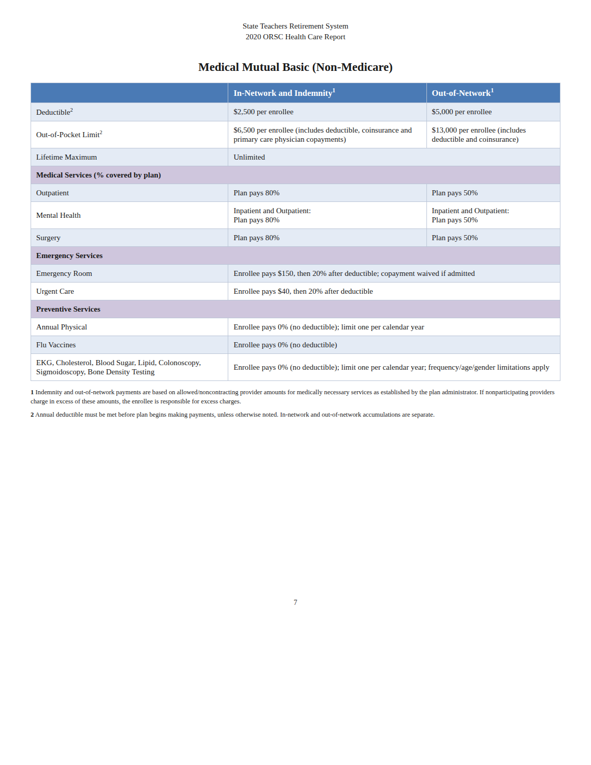State Teachers Retirement System
2020 ORSC Health Care Report
Medical Mutual Basic (Non-Medicare)
| | In-Network and Indemnity 1 | Out-of-Network 1 |
| --- | --- | --- |
| Deductible 2 | $2,500 per enrollee | $5,000 per enrollee |
| Out-of-Pocket Limit 2 | $6,500 per enrollee (includes deductible, coinsurance and primary care physician copayments) | $13,000 per enrollee (includes deductible and coinsurance) |
| Lifetime Maximum | Unlimited |
| Medical Services (% covered by plan) |
| Outpatient | Plan pays 80% | Plan pays 50% |
| Mental Health | Inpatient and Outpatient: Plan pays 80% | Inpatient and Outpatient: Plan pays 50% |
| Surgery | Plan pays 80% | Plan pays 50% |
| Emergency Services |
| Emergency Room | Enrollee pays $150, then 20% after deductible; copayment waived if admitted |
| Urgent Care | Enrollee pays $40, then 20% after deductible |
| Preventive Services |
| Annual Physical | Enrollee pays 0% (no deductible); limit one per calendar year |
| Flu Vaccines | Enrollee pays 0% (no deductible) |
| EKG, Cholesterol, Blood Sugar, Lipid, Colonoscopy, Sigmoidoscopy, Bone Density Testing | Enrollee pays 0% (no deductible); limit one per calendar year; frequency/age/gender limitations apply |
1 Indemnity and out-of-network payments are based on allowed/noncontracting provider amounts for medically necessary services as established by the plan administrator. If nonparticipating providers charge in excess of these amounts, the enrollee is responsible for excess charges.
2 Annual deductible must be met before plan begins making payments, unless otherwise noted. In-network and out-of-network accumulations are separate.
7